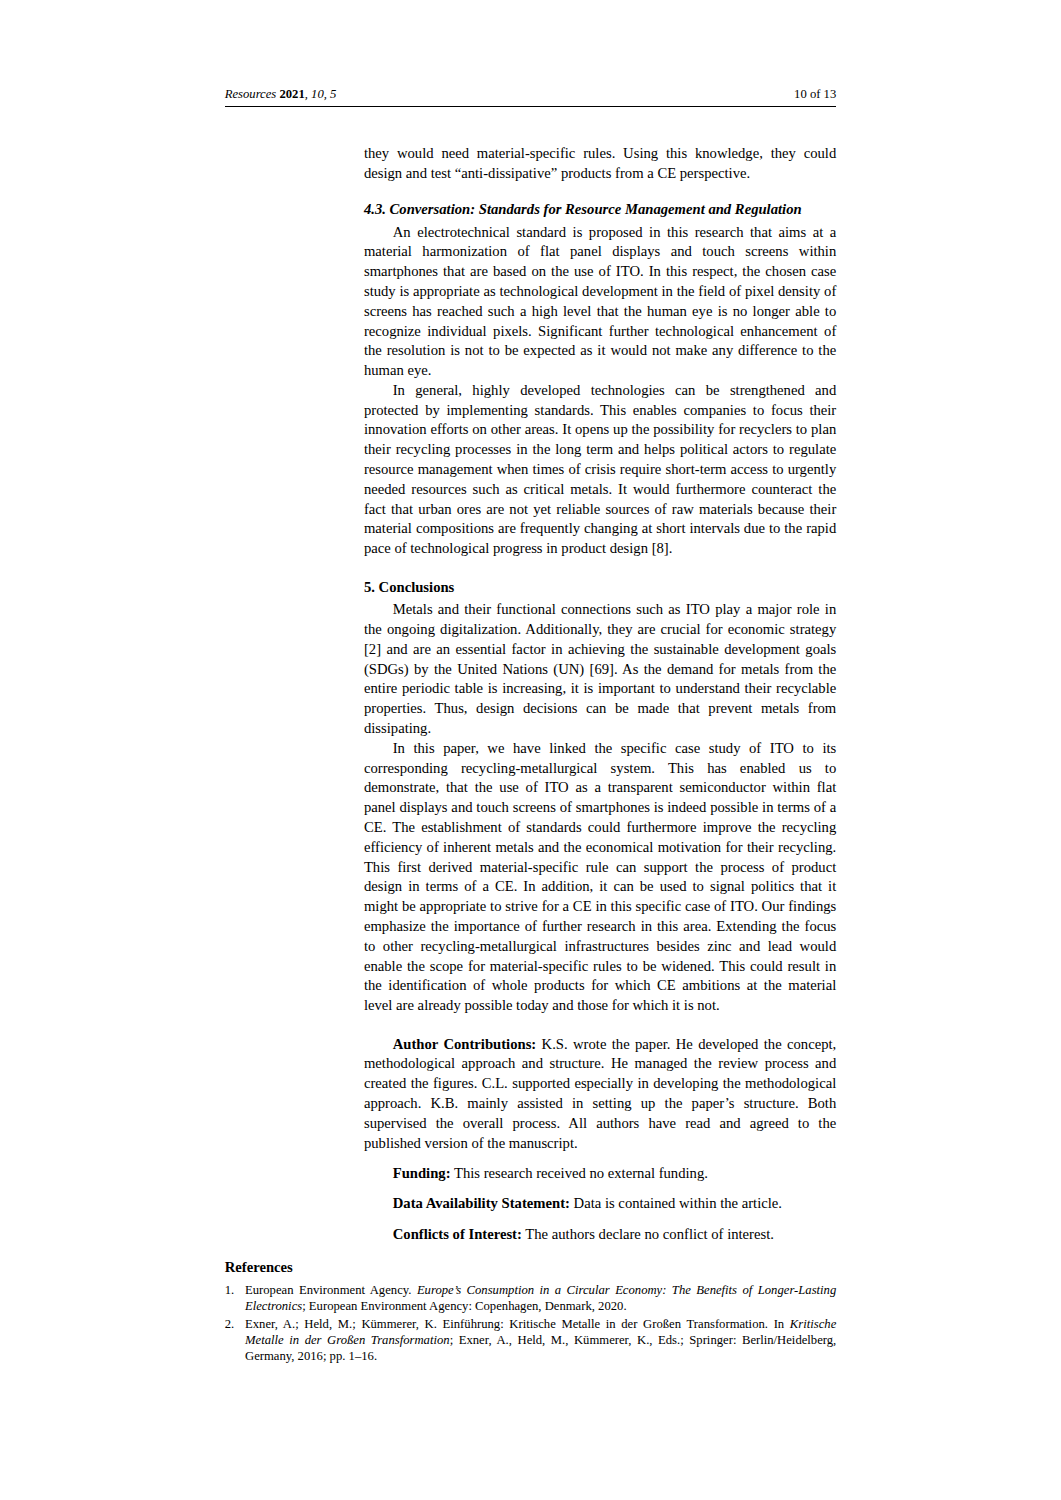Resources 2021, 10, 5
10 of 13
they would need material-specific rules. Using this knowledge, they could design and test “anti-dissipative” products from a CE perspective.
4.3. Conversation: Standards for Resource Management and Regulation
An electrotechnical standard is proposed in this research that aims at a material harmonization of flat panel displays and touch screens within smartphones that are based on the use of ITO. In this respect, the chosen case study is appropriate as technological development in the field of pixel density of screens has reached such a high level that the human eye is no longer able to recognize individual pixels. Significant further technological enhancement of the resolution is not to be expected as it would not make any difference to the human eye.
In general, highly developed technologies can be strengthened and protected by implementing standards. This enables companies to focus their innovation efforts on other areas. It opens up the possibility for recyclers to plan their recycling processes in the long term and helps political actors to regulate resource management when times of crisis require short-term access to urgently needed resources such as critical metals. It would furthermore counteract the fact that urban ores are not yet reliable sources of raw materials because their material compositions are frequently changing at short intervals due to the rapid pace of technological progress in product design [8].
5. Conclusions
Metals and their functional connections such as ITO play a major role in the ongoing digitalization. Additionally, they are crucial for economic strategy [2] and are an essential factor in achieving the sustainable development goals (SDGs) by the United Nations (UN) [69]. As the demand for metals from the entire periodic table is increasing, it is important to understand their recyclable properties. Thus, design decisions can be made that prevent metals from dissipating.
In this paper, we have linked the specific case study of ITO to its corresponding recycling-metallurgical system. This has enabled us to demonstrate, that the use of ITO as a transparent semiconductor within flat panel displays and touch screens of smartphones is indeed possible in terms of a CE. The establishment of standards could furthermore improve the recycling efficiency of inherent metals and the economical motivation for their recycling. This first derived material-specific rule can support the process of product design in terms of a CE. In addition, it can be used to signal politics that it might be appropriate to strive for a CE in this specific case of ITO. Our findings emphasize the importance of further research in this area. Extending the focus to other recycling-metallurgical infrastructures besides zinc and lead would enable the scope for material-specific rules to be widened. This could result in the identification of whole products for which CE ambitions at the material level are already possible today and those for which it is not.
Author Contributions: K.S. wrote the paper. He developed the concept, methodological approach and structure. He managed the review process and created the figures. C.L. supported especially in developing the methodological approach. K.B. mainly assisted in setting up the paper’s structure. Both supervised the overall process. All authors have read and agreed to the published version of the manuscript.
Funding: This research received no external funding.
Data Availability Statement: Data is contained within the article.
Conflicts of Interest: The authors declare no conflict of interest.
References
European Environment Agency. Europe’s Consumption in a Circular Economy: The Benefits of Longer-Lasting Electronics; European Environment Agency: Copenhagen, Denmark, 2020.
Exner, A.; Held, M.; Kümmerer, K. Einführung: Kritische Metalle in der Großen Transformation. In Kritische Metalle in der Großen Transformation; Exner, A., Held, M., Kümmerer, K., Eds.; Springer: Berlin/Heidelberg, Germany, 2016; pp. 1–16.